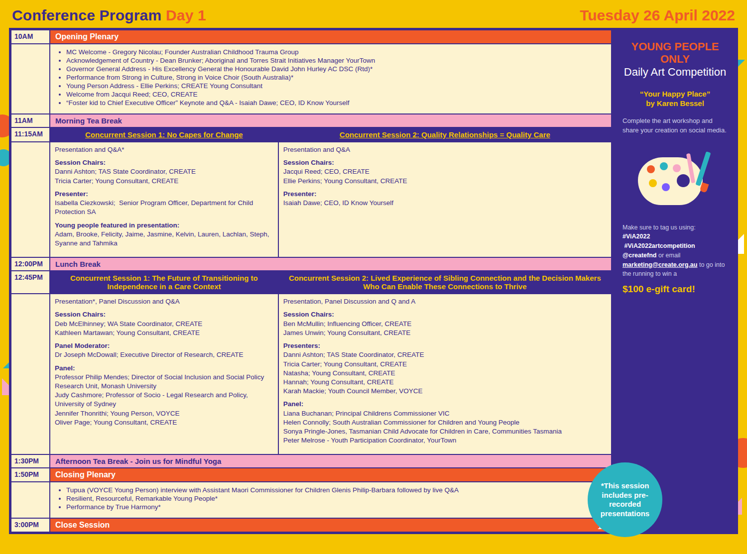Conference Program Day 1
Tuesday 26 April 2022
| 10AM | Opening Plenary |
| | MC Welcome - Gregory Nicolau; Founder Australian Childhood Trauma Group Acknowledgement of Country - Dean Brunker; Aboriginal and Torres Strait Initiatives Manager YourTown Governor General Address - His Excellency General the Honourable David John Hurley AC DSC (Rtd)* Performance from Strong in Culture, Strong in Voice Choir (South Australia)* Young Person Address - Ellie Perkins; CREATE Young Consultant Welcome from Jacqui Reed; CEO, CREATE “Foster kid to Chief Executive Officer” Keynote and Q&A - Isaiah Dawe; CEO, ID Know Yourself |
| 11AM | Morning Tea Break |
| 11:15AM | Concurrent Session 1: No Capes for Change | Concurrent Session 2: Quality Relationships = Quality Care |
| | Presentation and Q&A* Session Chairs: Danni Ashton; TAS State Coordinator, CREATE Tricia Carter; Young Consultant, CREATE Presenter: Isabella Ciezkowski; Senior Program Officer, Department for Child Protection SA Young people featured in presentation: Adam, Brooke, Felicity, Jaime, Jasmine, Kelvin, Lauren, Lachlan, Steph, Syanne and Tahmika | Presentation and Q&A Session Chairs: Jacqui Reed; CEO, CREATE Ellie Perkins; Young Consultant, CREATE Presenter: Isaiah Dawe; CEO, ID Know Yourself |
| 12:00PM | Lunch Break |
| 12:45PM | Concurrent Session 1: The Future of Transitioning to Independence in a Care Context | Concurrent Session 2: Lived Experience of Sibling Connection and the Decision Makers Who Can Enable These Connections to Thrive |
| | Presentation*, Panel Discussion and Q&A Session Chairs: Deb McElhinney; WA State Coordinator, CREATE Kathleen Martawan; Young Consultant, CREATE Panel Moderator: Dr Joseph McDowall; Executive Director of Research, CREATE Panel: Professor Philip Mendes; Director of Social Inclusion and Social Policy Research Unit, Monash University Judy Cashmore; Professor of Socio - Legal Research and Policy, University of Sydney Jennifer Thonrithi; Young Person, VOYCE Oliver Page; Young Consultant, CREATE | Presentation, Panel Discussion and Q and A Session Chairs: Ben McMullin; Influencing Officer, CREATE James Unwin; Young Consultant, CREATE Presenters: Danni Ashton; TAS State Coordinator, CREATE Tricia Carter; Young Consultant, CREATE Natasha; Young Consultant, CREATE Hannah; Young Consultant, CREATE Karah Mackie; Youth Council Member, VOYCE Panel: Liana Buchanan; Principal Childrens Commissioner VIC Helen Connolly; South Australian Commissioner for Children and Young People Sonya Pringle-Jones, Tasmanian Child Advocate for Children in Care, Communities Tasmania Peter Melrose - Youth Participation Coordinator, YourTown |
| 1:30PM | Afternoon Tea Break - Join us for Mindful Yoga |
| 1:50PM | Closing Plenary |
| | Tupua (VOYCE Young Person) interview with Assistant Maori Commissioner for Children Glenis Philip-Barbara followed by live Q&A Resilient, Resourceful, Remarkable Young People* Performance by True Harmony* |
| 3:00PM | Close Session 19 |
YOUNG PEOPLE ONLY Daily Art Competition
“Your Happy Place”
by Karen Bessel
Complete the art workshop and share your creation on social media.
Make sure to tag us using:
#ViA2022
#ViA2022artcompetition
@createfnd or email
marketing@create.org.au to go into the running to win a
$100 e-gift card!
*This session includes pre-recorded presentations